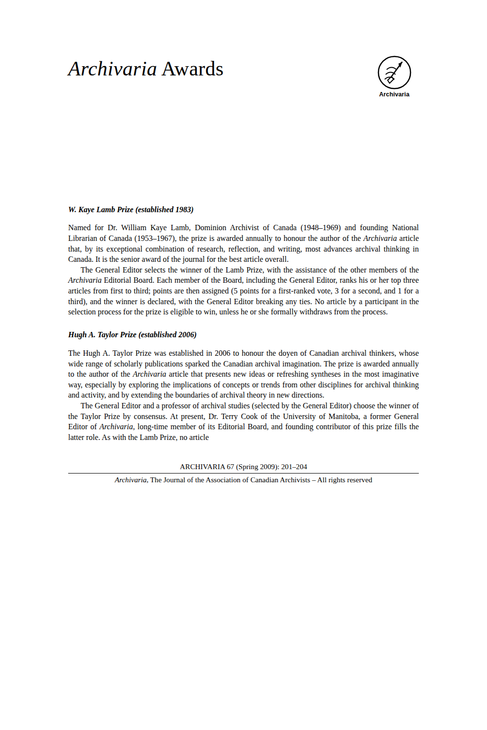Archivaria Awards
Archivaria
W. Kaye Lamb Prize (established 1983)
Named for Dr. William Kaye Lamb, Dominion Archivist of Canada (1948–1969) and founding National Librarian of Canada (1953–1967), the prize is awarded annually to honour the author of the Archivaria article that, by its exceptional combination of research, reflection, and writing, most advances archival thinking in Canada. It is the senior award of the journal for the best article overall.
The General Editor selects the winner of the Lamb Prize, with the assistance of the other members of the Archivaria Editorial Board. Each member of the Board, including the General Editor, ranks his or her top three articles from first to third; points are then assigned (5 points for a first-ranked vote, 3 for a second, and 1 for a third), and the winner is declared, with the General Editor breaking any ties. No article by a participant in the selection process for the prize is eligible to win, unless he or she formally withdraws from the process.
Hugh A. Taylor Prize (established 2006)
The Hugh A. Taylor Prize was established in 2006 to honour the doyen of Canadian archival thinkers, whose wide range of scholarly publications sparked the Canadian archival imagination. The prize is awarded annually to the author of the Archivaria article that presents new ideas or refreshing syntheses in the most imaginative way, especially by exploring the implications of concepts or trends from other disciplines for archival thinking and activity, and by extending the boundaries of archival theory in new directions.
The General Editor and a professor of archival studies (selected by the General Editor) choose the winner of the Taylor Prize by consensus. At present, Dr. Terry Cook of the University of Manitoba, a former General Editor of Archivaria, long-time member of its Editorial Board, and founding contributor of this prize fills the latter role. As with the Lamb Prize, no article
ARCHIVARIA 67 (Spring 2009): 201–204
Archivaria, The Journal of the Association of Canadian Archivists – All rights reserved